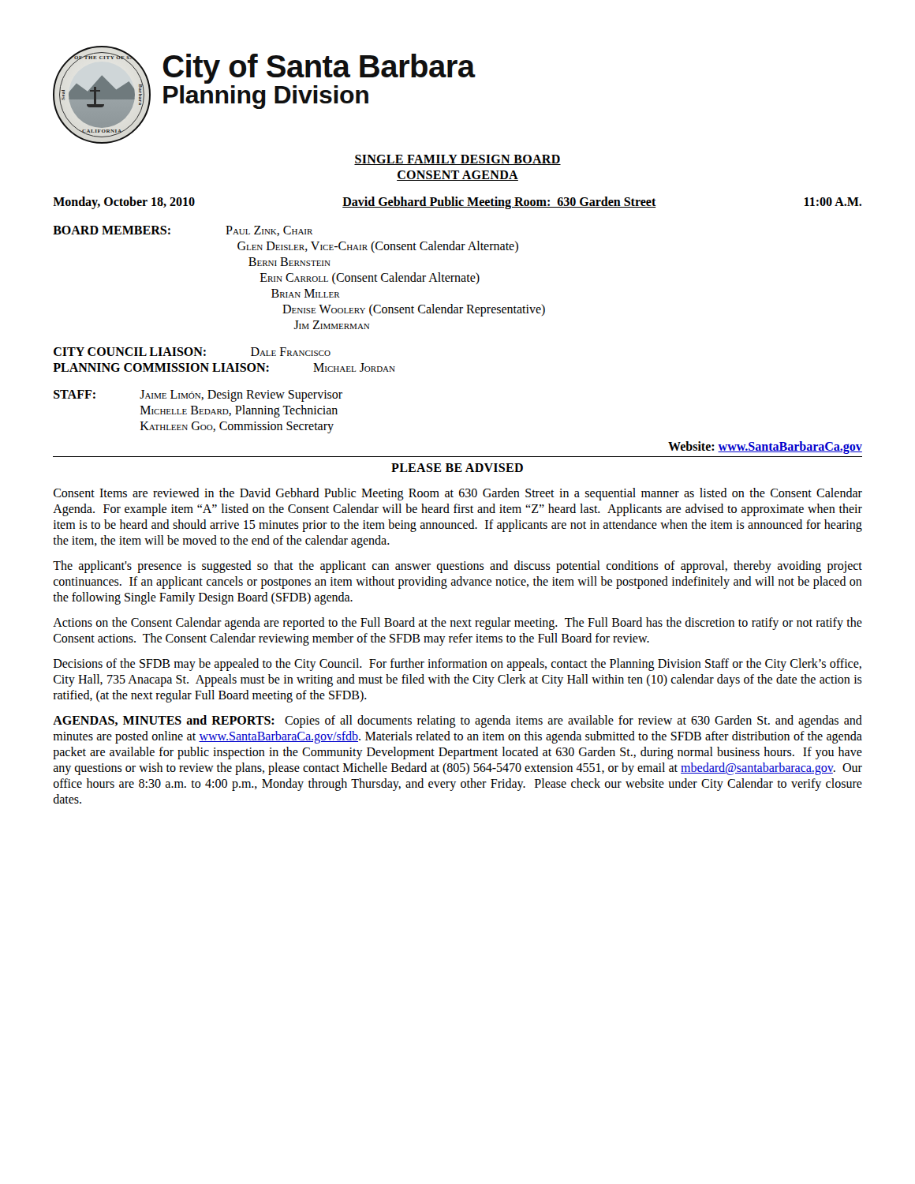City of the City of Santa
California
Seal
Barbara
City of Santa Barbara
Planning Division
SINGLE FAMILY DESIGN BOARD
CONSENT AGENDA
Monday, October 18, 2010
David Gebhard Public Meeting Room: 630 Garden Street
11:00 A.M.
BOARD MEMBERS:
Paul Zink, Chair
Glen Deisler, Vice-Chair (Consent Calendar Alternate)
Berni Bernstein
Erin Carroll (Consent Calendar Alternate)
Brian Miller
Denise Woolery (Consent Calendar Representative)
Jim Zimmerman
CITY COUNCIL LIAISON: Dale Francisco
PLANNING COMMISSION LIAISON: Michael Jordan
STAFF:
Jaime Limón, Design Review Supervisor
Michelle Bedard, Planning Technician
Kathleen Goo, Commission Secretary
Website: www.SantaBarbaraCa.gov
PLEASE BE ADVISED
Consent Items are reviewed in the David Gebhard Public Meeting Room at 630 Garden Street in a sequential manner as listed on the Consent Calendar Agenda. For example item “A” listed on the Consent Calendar will be heard first and item “Z” heard last. Applicants are advised to approximate when their item is to be heard and should arrive 15 minutes prior to the item being announced. If applicants are not in attendance when the item is announced for hearing the item, the item will be moved to the end of the calendar agenda.
The applicant's presence is suggested so that the applicant can answer questions and discuss potential conditions of approval, thereby avoiding project continuances. If an applicant cancels or postpones an item without providing advance notice, the item will be postponed indefinitely and will not be placed on the following Single Family Design Board (SFDB) agenda.
Actions on the Consent Calendar agenda are reported to the Full Board at the next regular meeting. The Full Board has the discretion to ratify or not ratify the Consent actions. The Consent Calendar reviewing member of the SFDB may refer items to the Full Board for review.
Decisions of the SFDB may be appealed to the City Council. For further information on appeals, contact the Planning Division Staff or the City Clerk’s office, City Hall, 735 Anacapa St. Appeals must be in writing and must be filed with the City Clerk at City Hall within ten (10) calendar days of the date the action is ratified, (at the next regular Full Board meeting of the SFDB).
AGENDAS, MINUTES and REPORTS: Copies of all documents relating to agenda items are available for review at 630 Garden St. and agendas and minutes are posted online at www.SantaBarbaraCa.gov/sfdb. Materials related to an item on this agenda submitted to the SFDB after distribution of the agenda packet are available for public inspection in the Community Development Department located at 630 Garden St., during normal business hours. If you have any questions or wish to review the plans, please contact Michelle Bedard at (805) 564-5470 extension 4551, or by email at mbedard@santabarbaraca.gov. Our office hours are 8:30 a.m. to 4:00 p.m., Monday through Thursday, and every other Friday. Please check our website under City Calendar to verify closure dates.